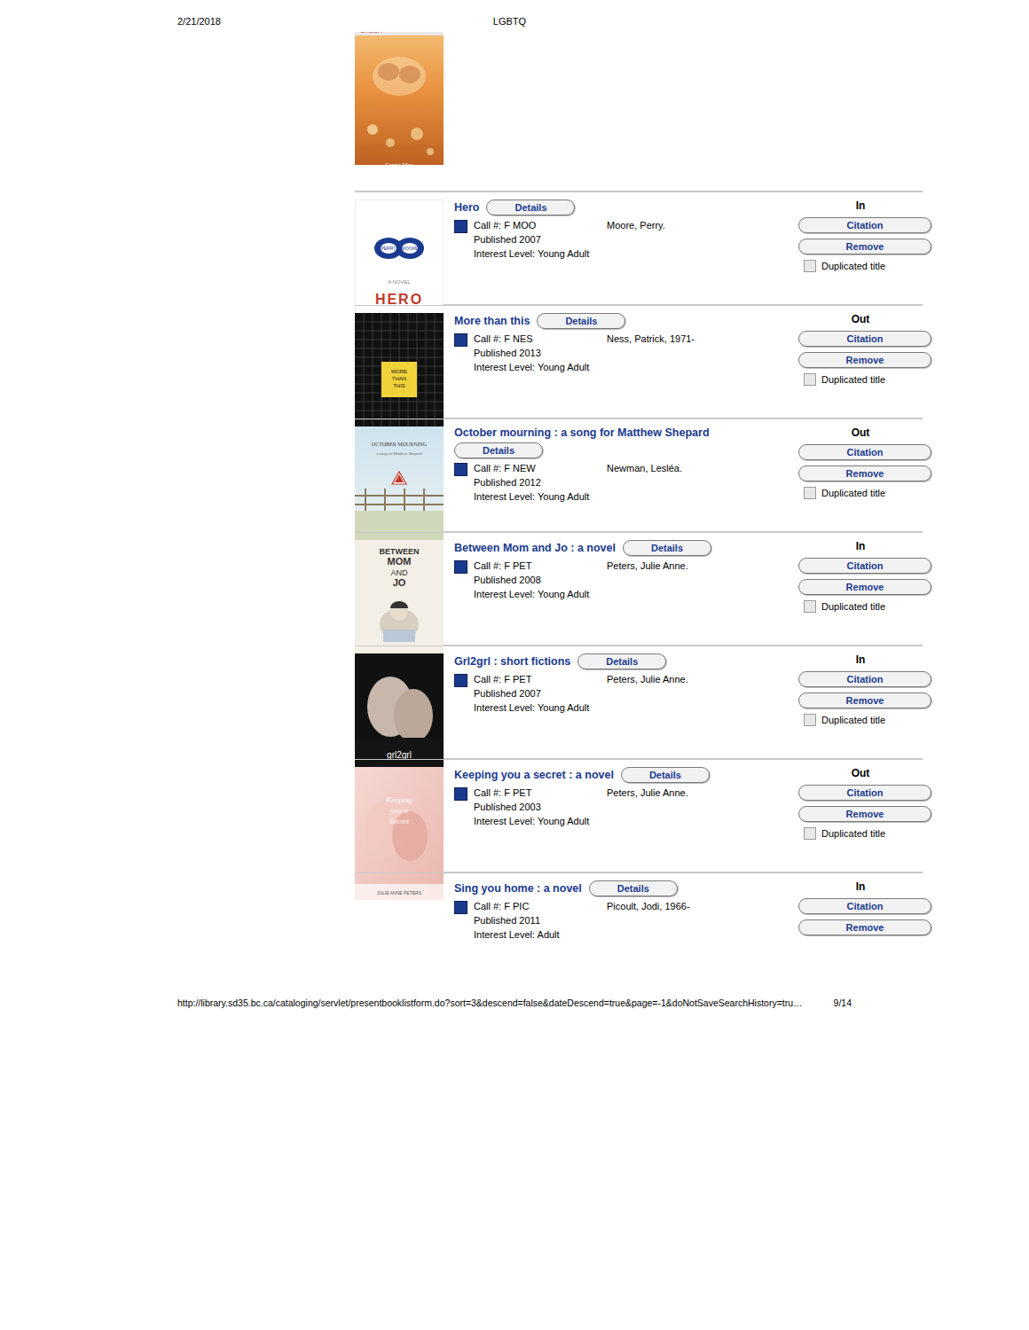2/21/2018
LGBTQ
Hero Details
Call #: F MOO Moore, Perry.
Published 2007
Interest Level: Young Adult
In
Citation Remove
Duplicated title
More than this Details
Call #: F NES Ness, Patrick, 1971-
Published 2013
Interest Level: Young Adult
Out
Citation Remove
Duplicated title
October mourning : a song for Matthew Shepard
Details
Call #: F NEW Newman, Lesléa.
Published 2012
Interest Level: Young Adult
Out
Citation Remove
Duplicated title
Between Mom and Jo : a novel Details
Call #: F PET Peters, Julie Anne.
Published 2008
Interest Level: Young Adult
In
Citation Remove
Duplicated title
Grl2grl : short fictions Details
Call #: F PET Peters, Julie Anne.
Published 2007
Interest Level: Young Adult
In
Citation Remove
Duplicated title
Keeping you a secret : a novel Details
Call #: F PET Peters, Julie Anne.
Published 2003
Interest Level: Young Adult
Out
Citation Remove
Duplicated title
Sing you home : a novel Details
Call #: F PIC Picoult, Jodi, 1966-
Published 2011
Interest Level: Adult
In
Citation Remove
http://library.sd35.bc.ca/cataloging/servlet/presentbooklistform.do?sort=3&descend=false&dateDescend=true&page=-1&doNotSaveSearchHistory=tru…
9/14